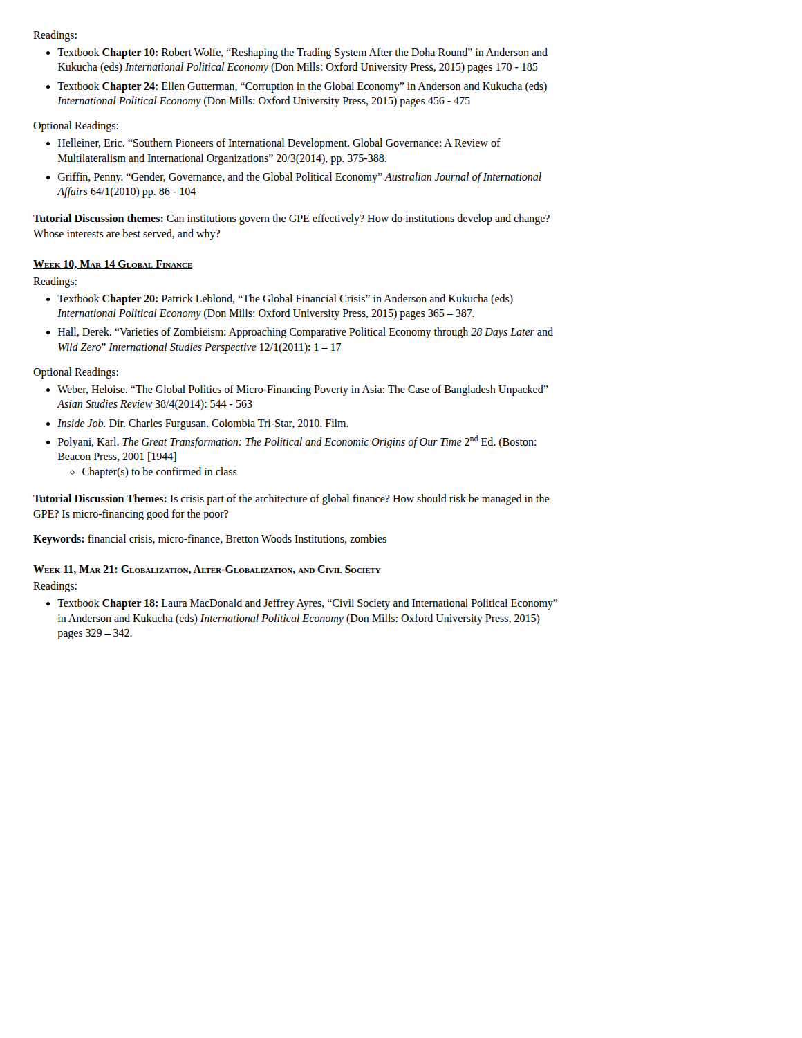Readings:
Textbook Chapter 10: Robert Wolfe, “Reshaping the Trading System After the Doha Round” in Anderson and Kukucha (eds) International Political Economy (Don Mills: Oxford University Press, 2015) pages 170 - 185
Textbook Chapter 24: Ellen Gutterman, “Corruption in the Global Economy” in Anderson and Kukucha (eds) International Political Economy (Don Mills: Oxford University Press, 2015) pages 456 - 475
Optional Readings:
Helleiner, Eric. “Southern Pioneers of International Development. Global Governance: A Review of Multilateralism and International Organizations” 20/3(2014), pp. 375-388.
Griffin, Penny. “Gender, Governance, and the Global Political Economy” Australian Journal of International Affairs 64/1(2010) pp. 86 - 104
Tutorial Discussion themes: Can institutions govern the GPE effectively? How do institutions develop and change? Whose interests are best served, and why?
Week 10, Mar 14 Global Finance
Readings:
Textbook Chapter 20: Patrick Leblond, “The Global Financial Crisis” in Anderson and Kukucha (eds) International Political Economy (Don Mills: Oxford University Press, 2015) pages 365 – 387.
Hall, Derek. “Varieties of Zombieism: Approaching Comparative Political Economy through 28 Days Later and Wild Zero” International Studies Perspective 12/1(2011): 1 – 17
Optional Readings:
Weber, Heloise. “The Global Politics of Micro-Financing Poverty in Asia: The Case of Bangladesh Unpacked” Asian Studies Review 38/4(2014): 544 - 563
Inside Job. Dir. Charles Furgusan. Colombia Tri-Star, 2010. Film.
Polyani, Karl. The Great Transformation: The Political and Economic Origins of Our Time 2nd Ed. (Boston: Beacon Press, 2001 [1944]
Chapter(s) to be confirmed in class
Tutorial Discussion Themes: Is crisis part of the architecture of global finance? How should risk be managed in the GPE? Is micro-financing good for the poor?
Keywords: financial crisis, micro-finance, Bretton Woods Institutions, zombies
Week 11, Mar 21: Globalization, Alter-Globalization, and Civil Society
Readings:
Textbook Chapter 18: Laura MacDonald and Jeffrey Ayres, “Civil Society and International Political Economy” in Anderson and Kukucha (eds) International Political Economy (Don Mills: Oxford University Press, 2015) pages 329 – 342.